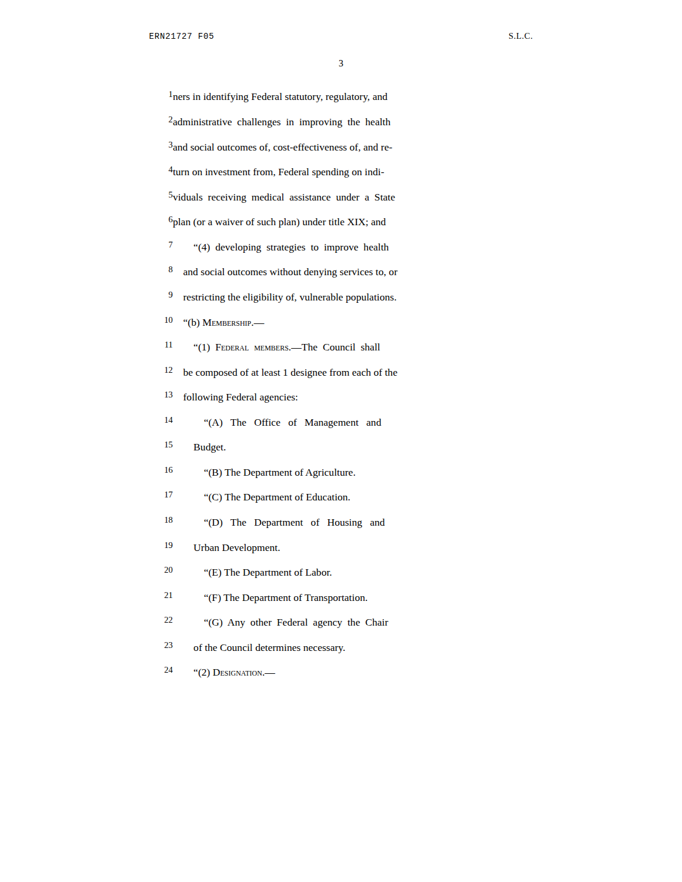ERN21727 F05 S.L.C.
3
| 1 | ners in identifying Federal statutory, regulatory, and |
| 2 | administrative challenges in improving the health |
| 3 | and social outcomes of, cost-effectiveness of, and re- |
| 4 | turn on investment from, Federal spending on indi- |
| 5 | viduals receiving medical assistance under a State |
| 6 | plan (or a waiver of such plan) under title XIX; and |
| 7 | “(4) developing strategies to improve health |
| 8 | and social outcomes without denying services to, or |
| 9 | restricting the eligibility of, vulnerable populations. |
| 10 | “(b) Membership .— |
| 11 | “(1) Federal members .—The Council shall |
| 12 | be composed of at least 1 designee from each of the |
| 13 | following Federal agencies: |
| 14 | “(A) The Office of Management and |
| 15 | Budget. |
| 16 | “(B) The Department of Agriculture. |
| 17 | “(C) The Department of Education. |
| 18 | “(D) The Department of Housing and |
| 19 | Urban Development. |
| 20 | “(E) The Department of Labor. |
| 21 | “(F) The Department of Transportation. |
| 22 | “(G) Any other Federal agency the Chair |
| 23 | of the Council determines necessary. |
| 24 | “(2) Designation .— |